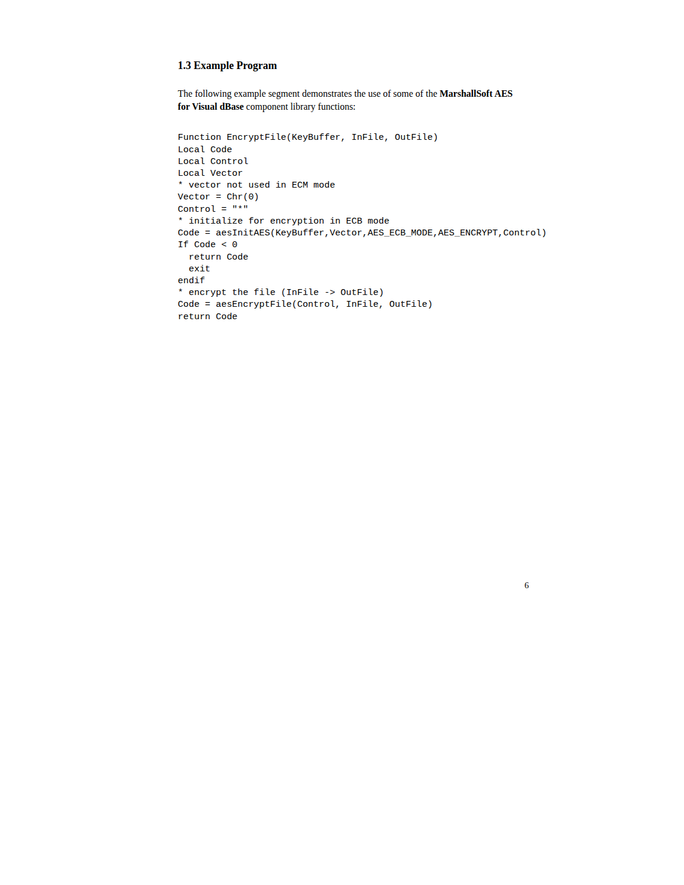1.3 Example Program
The following example segment demonstrates the use of some of the MarshallSoft AES for Visual dBase component library functions:
Function EncryptFile(KeyBuffer, InFile, OutFile)
Local Code
Local Control
Local Vector
* vector not used in ECM mode
Vector = Chr(0)
Control = "*"
* initialize for encryption in ECB mode
Code = aesInitAES(KeyBuffer,Vector,AES_ECB_MODE,AES_ENCRYPT,Control)
If Code < 0
  return Code
  exit
endif
* encrypt the file (InFile -> OutFile)
Code = aesEncryptFile(Control, InFile, OutFile)
return Code
6